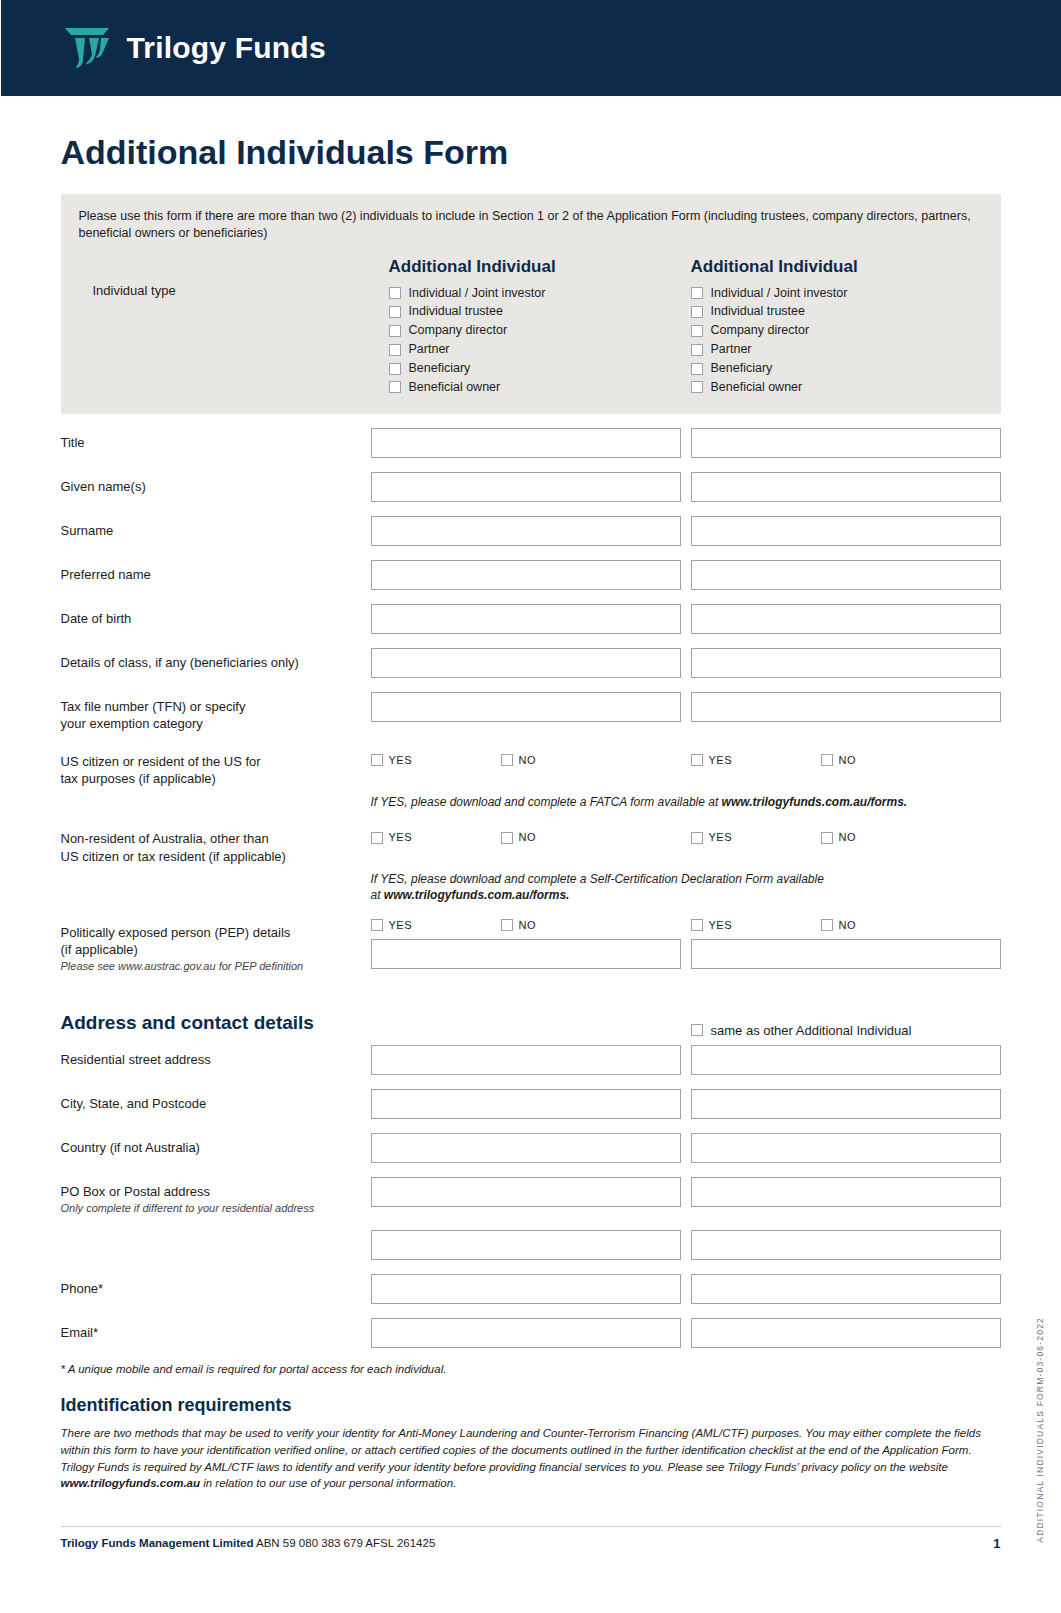Trilogy Funds
Additional Individuals Form
Please use this form if there are more than two (2) individuals to include in Section 1 or 2 of the Application Form (including trustees, company directors, partners, beneficial owners or beneficiaries)
Individual type
Additional Individual
Individual / Joint investor
Individual trustee
Company director
Partner
Beneficiary
Beneficial owner
Additional Individual
Individual / Joint investor
Individual trustee
Company director
Partner
Beneficiary
Beneficial owner
Title
Given name(s)
Surname
Preferred name
Date of birth
Details of class, if any (beneficiaries only)
Tax file number (TFN) or specify
your exemption category
US citizen or resident of the US for
tax purposes (if applicable)
YES NO
YES NO
If YES, please download and complete a FATCA form available at www.trilogyfunds.com.au/forms.
Non-resident of Australia, other than
US citizen or tax resident (if applicable)
YES NO
YES NO
If YES, please download and complete a Self-Certification Declaration Form available
at www.trilogyfunds.com.au/forms.
Politically exposed person (PEP) details
(if applicable)Please see www.austrac.gov.au for PEP definition
YES NO
YES NO
Address and contact details
same as other Additional Individual
Residential street address
City, State, and Postcode
Country (if not Australia)
PO Box or Postal addressOnly complete if different to your residential address
Phone*
Email*
* A unique mobile and email is required for portal access for each individual.
Identification requirements
There are two methods that may be used to verify your identity for Anti-Money Laundering and Counter-Terrorism Financing (AML/CTF) purposes. You may either complete the fields within this form to have your identification verified online, or attach certified copies of the documents outlined in the further identification checklist at the end of the Application Form. Trilogy Funds is required by AML/CTF laws to identify and verify your identity before providing financial services to you. Please see Trilogy Funds’ privacy policy on the website www.trilogyfunds.com.au in relation to our use of your personal information.
Trilogy Funds Management Limited ABN 59 080 383 679 AFSL 261425
1
ADDITIONAL INDIVIDUALS FORM-03-06-2022